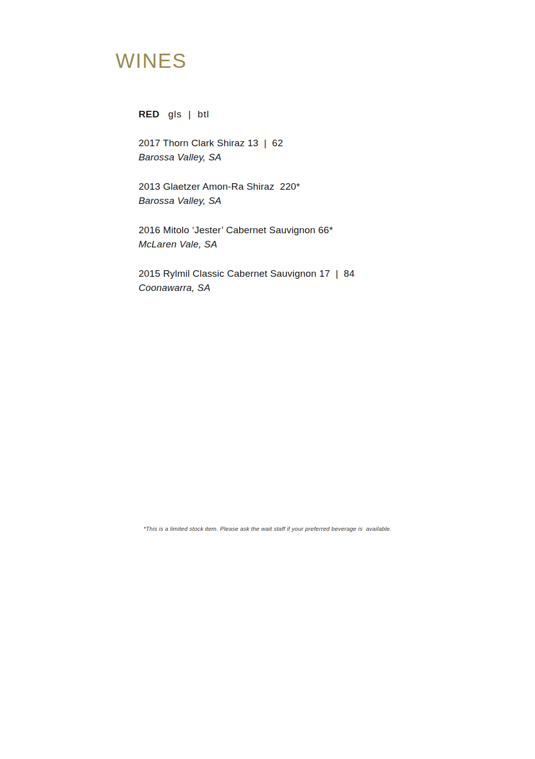WINES
RED gls | btl
2017 Thorn Clark Shiraz 13 | 62
Barossa Valley, SA
2013 Glaetzer Amon-Ra Shiraz 220*
Barossa Valley, SA
2016 Mitolo ‘Jester’ Cabernet Sauvignon 66*
McLaren Vale, SA
2015 Rylmil Classic Cabernet Sauvignon 17 | 84
Coonawarra, SA
*This is a limited stock item. Please ask the wait staff if your preferred beverage is available.